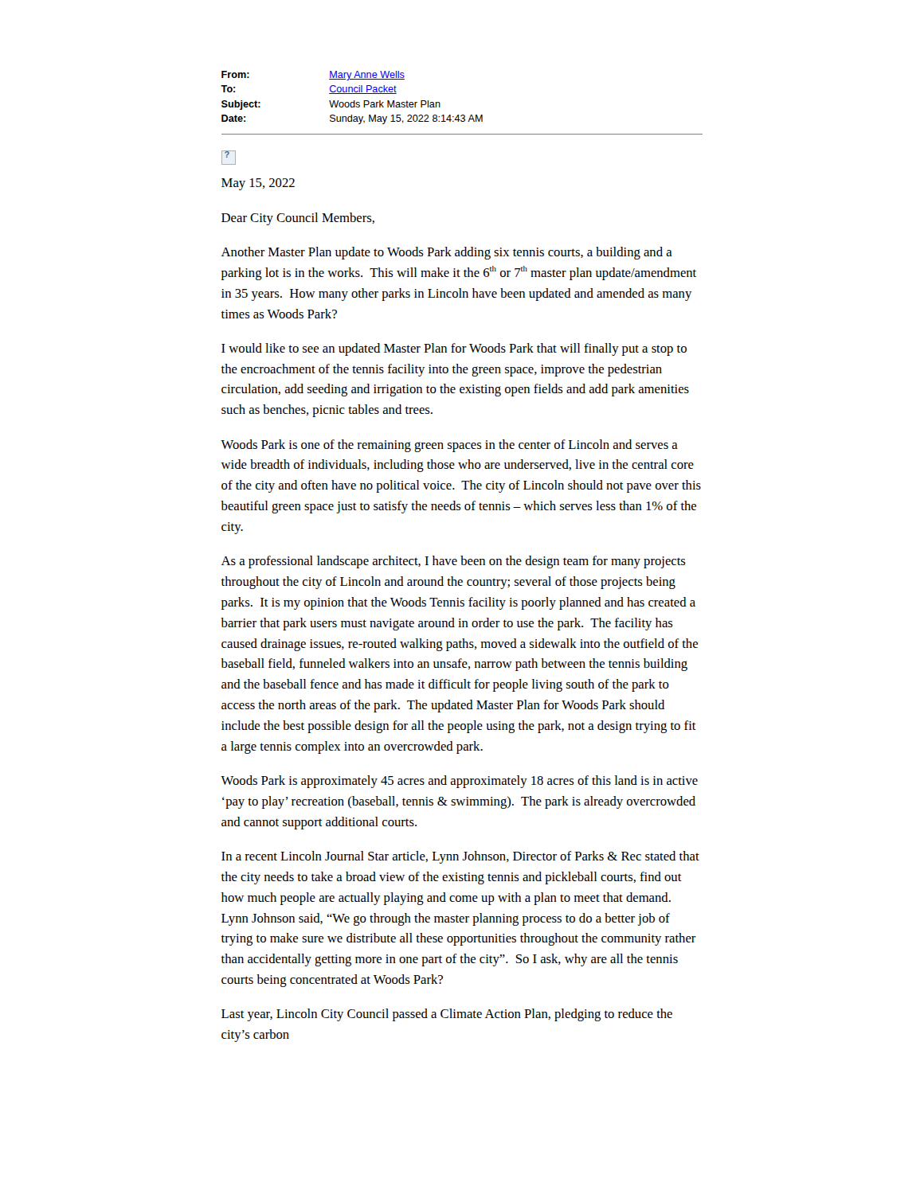| From: | Mary Anne Wells |
| To: | Council Packet |
| Subject: | Woods Park Master Plan |
| Date: | Sunday, May 15, 2022 8:14:43 AM |
May 15, 2022
Dear City Council Members,
Another Master Plan update to Woods Park adding six tennis courts, a building and a parking lot is in the works. This will make it the 6th or 7th master plan update/amendment in 35 years. How many other parks in Lincoln have been updated and amended as many times as Woods Park?
I would like to see an updated Master Plan for Woods Park that will finally put a stop to the encroachment of the tennis facility into the green space, improve the pedestrian circulation, add seeding and irrigation to the existing open fields and add park amenities such as benches, picnic tables and trees.
Woods Park is one of the remaining green spaces in the center of Lincoln and serves a wide breadth of individuals, including those who are underserved, live in the central core of the city and often have no political voice. The city of Lincoln should not pave over this beautiful green space just to satisfy the needs of tennis – which serves less than 1% of the city.
As a professional landscape architect, I have been on the design team for many projects throughout the city of Lincoln and around the country; several of those projects being parks. It is my opinion that the Woods Tennis facility is poorly planned and has created a barrier that park users must navigate around in order to use the park. The facility has caused drainage issues, re-routed walking paths, moved a sidewalk into the outfield of the baseball field, funneled walkers into an unsafe, narrow path between the tennis building and the baseball fence and has made it difficult for people living south of the park to access the north areas of the park. The updated Master Plan for Woods Park should include the best possible design for all the people using the park, not a design trying to fit a large tennis complex into an overcrowded park.
Woods Park is approximately 45 acres and approximately 18 acres of this land is in active ‘pay to play’ recreation (baseball, tennis & swimming). The park is already overcrowded and cannot support additional courts.
In a recent Lincoln Journal Star article, Lynn Johnson, Director of Parks & Rec stated that the city needs to take a broad view of the existing tennis and pickleball courts, find out how much people are actually playing and come up with a plan to meet that demand. Lynn Johnson said, “We go through the master planning process to do a better job of trying to make sure we distribute all these opportunities throughout the community rather than accidentally getting more in one part of the city”. So I ask, why are all the tennis courts being concentrated at Woods Park?
Last year, Lincoln City Council passed a Climate Action Plan, pledging to reduce the city’s carbon